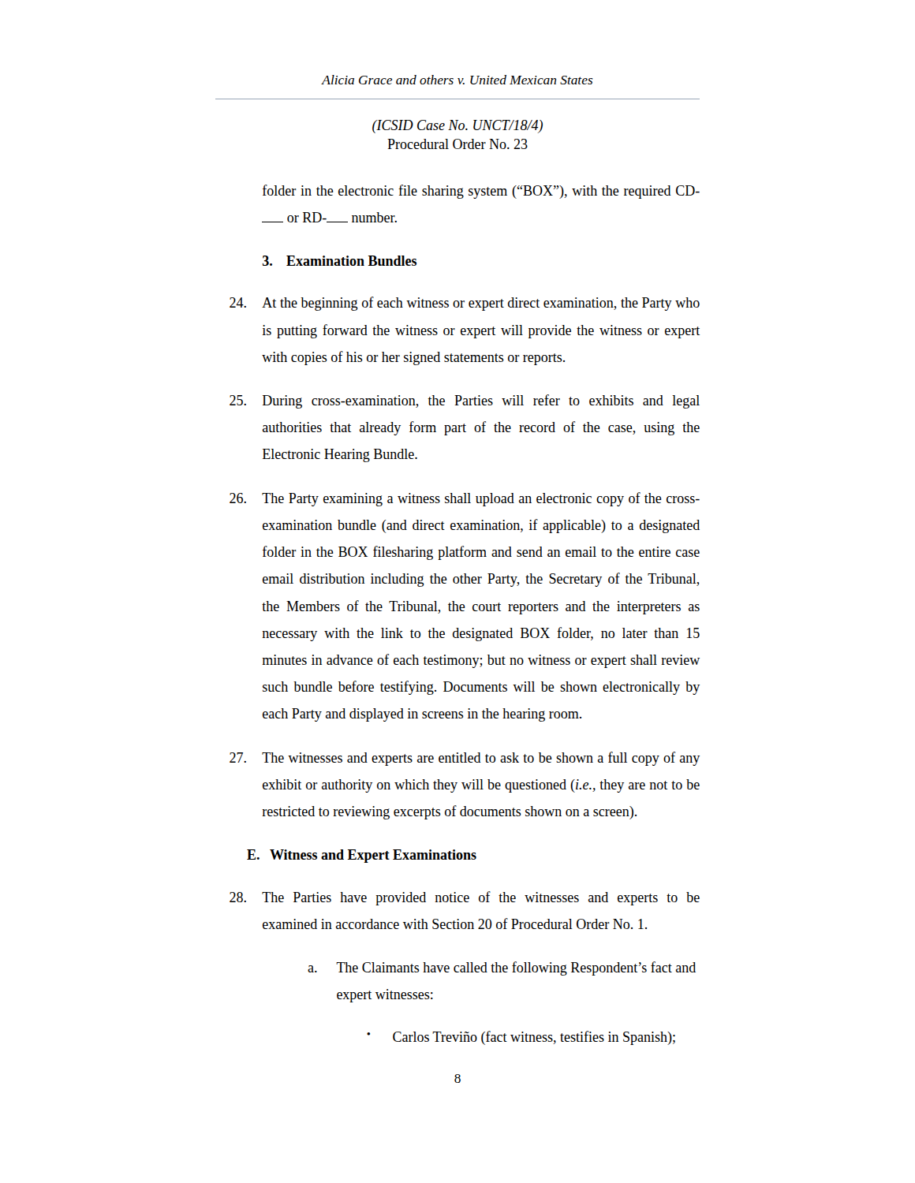Alicia Grace and others v. United Mexican States
(ICSID Case No. UNCT/18/4)
Procedural Order No. 23
folder in the electronic file sharing system (“BOX”), with the required CD- or RD- number.
3. Examination Bundles
24. At the beginning of each witness or expert direct examination, the Party who is putting forward the witness or expert will provide the witness or expert with copies of his or her signed statements or reports.
25. During cross-examination, the Parties will refer to exhibits and legal authorities that already form part of the record of the case, using the Electronic Hearing Bundle.
26. The Party examining a witness shall upload an electronic copy of the cross-examination bundle (and direct examination, if applicable) to a designated folder in the BOX filesharing platform and send an email to the entire case email distribution including the other Party, the Secretary of the Tribunal, the Members of the Tribunal, the court reporters and the interpreters as necessary with the link to the designated BOX folder, no later than 15 minutes in advance of each testimony; but no witness or expert shall review such bundle before testifying. Documents will be shown electronically by each Party and displayed in screens in the hearing room.
27. The witnesses and experts are entitled to ask to be shown a full copy of any exhibit or authority on which they will be questioned (i.e., they are not to be restricted to reviewing excerpts of documents shown on a screen).
E. Witness and Expert Examinations
28. The Parties have provided notice of the witnesses and experts to be examined in accordance with Section 20 of Procedural Order No. 1.
a. The Claimants have called the following Respondent’s fact and expert witnesses:
•Carlos Treviño (fact witness, testifies in Spanish);
8